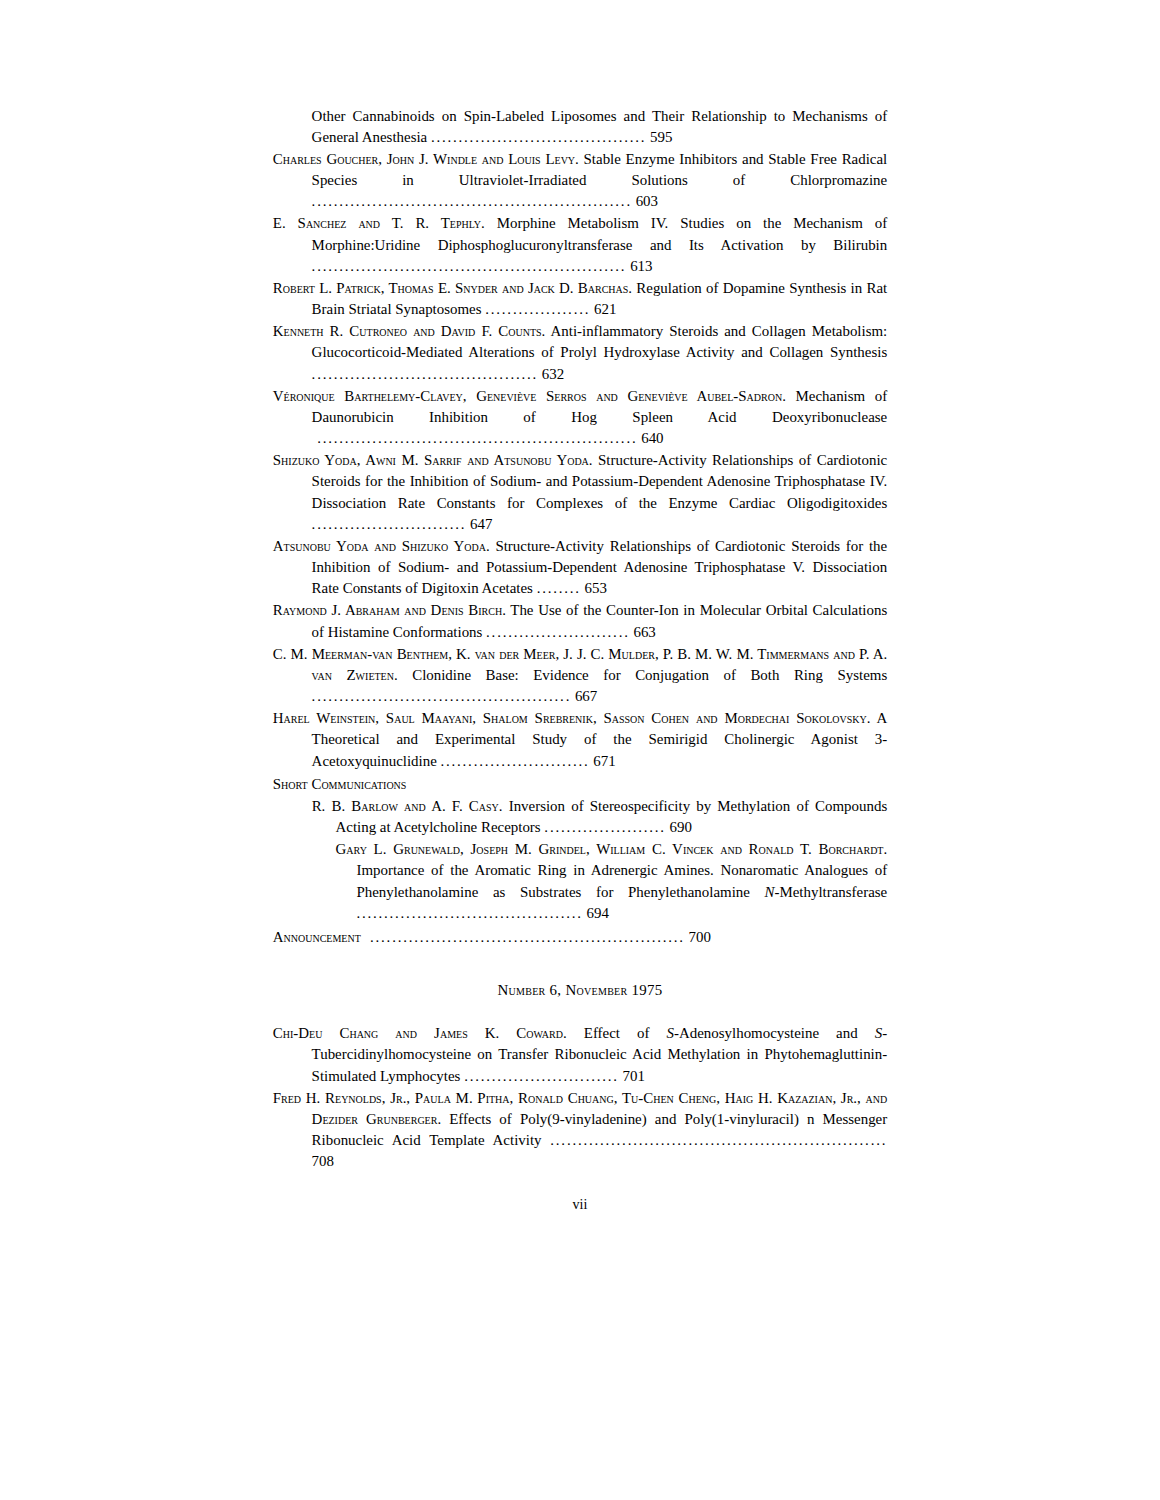Other Cannabinoids on Spin-Labeled Liposomes and Their Relationship to Mechanisms of General Anesthesia ....................................... 595
Charles Goucher, John J. Windle and Louis Levy. Stable Enzyme Inhibitors and Stable Free Radical Species in Ultraviolet-Irradiated Solutions of Chlorpromazine .......................................................... 603
E. Sanchez and T. R. Tephly. Morphine Metabolism IV. Studies on the Mechanism of Morphine:Uridine Diphosphoglucuronyltransferase and Its Activation by Bilirubin ......................................................... 613
Robert L. Patrick, Thomas E. Snyder and Jack D. Barchas. Regulation of Dopamine Synthesis in Rat Brain Striatal Synaptosomes ................... 621
Kenneth R. Cutroneo and David F. Counts. Anti-inflammatory Steroids and Collagen Metabolism: Glucocorticoid-Mediated Alterations of Prolyl Hydroxylase Activity and Collagen Synthesis ......................................... 632
Véronique Barthelemy-Clavey, Geneviève Serros and Geneviève Aubel-Sadron. Mechanism of Daunorubicin Inhibition of Hog Spleen Acid Deoxyribonuclease .......................................................... 640
Shizuko Yoda, Awni M. Sarrif and Atsunobu Yoda. Structure-Activity Relationships of Cardiotonic Steroids for the Inhibition of Sodium- and Potassium-Dependent Adenosine Triphosphatase IV. Dissociation Rate Constants for Complexes of the Enzyme Cardiac Oligodigitoxides ............................ 647
Atsunobu Yoda and Shizuko Yoda. Structure-Activity Relationships of Cardiotonic Steroids for the Inhibition of Sodium- and Potassium-Dependent Adenosine Triphosphatase V. Dissociation Rate Constants of Digitoxin Acetates ........ 653
Raymond J. Abraham and Denis Birch. The Use of the Counter-Ion in Molecular Orbital Calculations of Histamine Conformations .......................... 663
C. M. Meerman-van Benthem, K. van der Meer, J. J. C. Mulder, P. B. M. W. M. Timmermans and P. A. van Zwieten. Clonidine Base: Evidence for Conjugation of Both Ring Systems ............................................... 667
Harel Weinstein, Saul Maayani, Shalom Srebrenik, Sasson Cohen and Mordechai Sokolovsky. A Theoretical and Experimental Study of the Semirigid Cholinergic Agonist 3-Acetoxyquinuclidine ........................... 671
Short Communications
R. B. Barlow and A. F. Casy. Inversion of Stereospecificity by Methylation of Compounds Acting at Acetylcholine Receptors ...................... 690
Gary L. Grunewald, Joseph M. Grindel, William C. Vincek and Ronald T. Borchardt. Importance of the Aromatic Ring in Adrenergic Amines. Nonaromatic Analogues of Phenylethanolamine as Substrates for Phenylethanolamine N-Methyltransferase ......................................... 694
Announcement ......................................................... 700
Number 6, November 1975
Chi-Deu Chang and James K. Coward. Effect of S-Adenosylhomocysteine and S-Tubercidinylhomocysteine on Transfer Ribonucleic Acid Methylation in Phytohemagluttinin-Stimulated Lymphocytes ............................ 701
Fred H. Reynolds, Jr., Paula M. Pitha, Ronald Chuang, Tu-Chen Cheng, Haig H. Kazazian, Jr., and Dezider Grunberger. Effects of Poly(9-vinyladenine) and Poly(1-vinyluracil) n Messenger Ribonucleic Acid Template Activity ............................................................. 708
vii